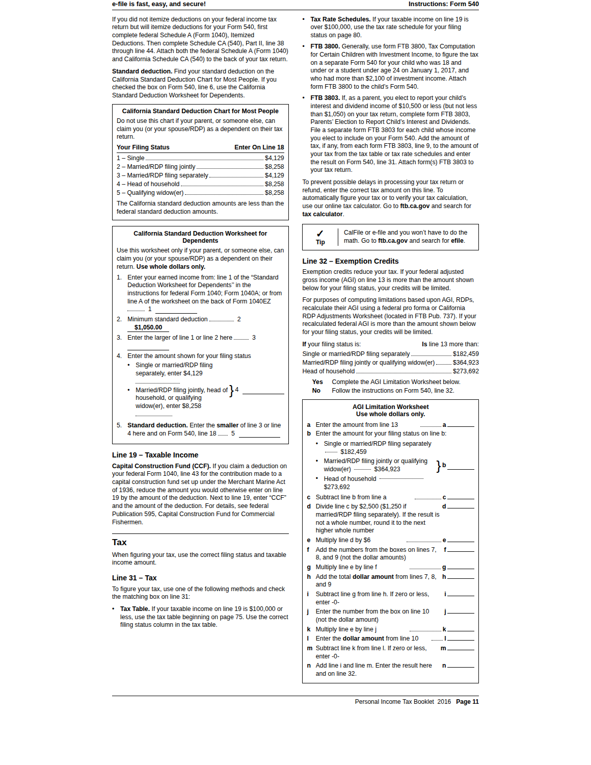e-file is fast, easy, and secure!
Instructions: Form 540
If you did not itemize deductions on your federal income tax return but will itemize deductions for your Form 540, first complete federal Schedule A (Form 1040), Itemized Deductions. Then complete Schedule CA (540), Part II, line 38 through line 44. Attach both the federal Schedule A (Form 1040) and California Schedule CA (540) to the back of your tax return.
Standard deduction. Find your standard deduction on the California Standard Deduction Chart for Most People. If you checked the box on Form 540, line 6, use the California Standard Deduction Worksheet for Dependents.
California Standard Deduction Chart for Most People
Do not use this chart if your parent, or someone else, can claim you (or your spouse/RDP) as a dependent on their tax return.
Your Filing Status Enter On Line 18
1 – Single $4,129
2 – Married/RDP filing jointly $8,258
3 – Married/RDP filing separately $4,129
4 – Head of household $8,258
5 – Qualifying widow(er) $8,258
The California standard deduction amounts are less than the federal standard deduction amounts.
California Standard Deduction Worksheet for Dependents
Use this worksheet only if your parent, or someone else, can claim you (or your spouse/RDP) as a dependent on their return. Use whole dollars only.
Enter your earned income from: line 1 of the “Standard Deduction Worksheet for Dependents’’ in the instructions for federal Form 1040; Form 1040A; or from line A of the worksheet on the back of Form 1040EZ 1
Minimum standard deduction 2 $1,050.00
Enter the larger of line 1 or line 2 here 3
Enter the amount shown for your filing status
Single or married/RDP filing separately, enter $4,129
Married/RDP filing jointly, head of household, or qualifying widow(er), enter $8,258
}
4
Standard deduction. Enter the smaller of line 3 or line 4 here and on Form 540, line 18 5
Line 19 – Taxable Income
Capital Construction Fund (CCF). If you claim a deduction on your federal Form 1040, line 43 for the contribution made to a capital construction fund set up under the Merchant Marine Act of 1936, reduce the amount you would otherwise enter on line 19 by the amount of the deduction. Next to line 19, enter “CCF” and the amount of the deduction. For details, see federal Publication 595, Capital Construction Fund for Commercial Fishermen.
Tax
When figuring your tax, use the correct filing status and taxable income amount.
Line 31 – Tax
To figure your tax, use one of the following methods and check the matching box on line 31:
Tax Table. If your taxable income on line 19 is $100,000 or less, use the tax table beginning on page 75. Use the correct filing status column in the tax table.
Tax Rate Schedules. If your taxable income on line 19 is over $100,000, use the tax rate schedule for your filing status on page 80.
FTB 3800. Generally, use form FTB 3800, Tax Computation for Certain Children with Investment Income, to figure the tax on a separate Form 540 for your child who was 18 and under or a student under age 24 on January 1, 2017, and who had more than $2,100 of investment income. Attach form FTB 3800 to the child’s Form 540.
FTB 3803. If, as a parent, you elect to report your child’s interest and dividend income of $10,500 or less (but not less than $1,050) on your tax return, complete form FTB 3803, Parents’ Election to Report Child’s Interest and Dividends. File a separate form FTB 3803 for each child whose income you elect to include on your Form 540. Add the amount of tax, if any, from each form FTB 3803, line 9, to the amount of your tax from the tax table or tax rate schedules and enter the result on Form 540, line 31. Attach form(s) FTB 3803 to your tax return.
To prevent possible delays in processing your tax return or refund, enter the correct tax amount on this line. To automatically figure your tax or to verify your tax calculation, use our online tax calculator. Go to ftb.ca.gov and search for tax calculator.
✓Tip
CalFile or e-file and you won’t have to do the math. Go to ftb.ca.gov and search for efile.
Line 32 – Exemption Credits
Exemption credits reduce your tax. If your federal adjusted gross income (AGI) on line 13 is more than the amount shown below for your filing status, your credits will be limited.
For purposes of computing limitations based upon AGI, RDPs, recalculate their AGI using a federal pro forma or California RDP Adjustments Worksheet (located in FTB Pub. 737). If your recalculated federal AGI is more than the amount shown below for your filing status, your credits will be limited.
If your filing status is: Is line 13 more than:
Single or married/RDP filing separately $182,459
Married/RDP filing jointly or qualifying widow(er) $364,923
Head of household $273,692
Yes
Complete the AGI Limitation Worksheet below.
No
Follow the instructions on Form 540, line 32.
AGI Limitation Worksheet
Use whole dollars only.
aEnter the amount from line 13 a
bEnter the amount for your filing status on line b:
Single or married/RDP filing separately $182,459
Married/RDP filing jointly or qualifying widow(er) $364,923
Head of household $273,692
}
b
cSubtract line b from line a c
dDivide line c by $2,500 ($1,250 if married/RDP filing separately). If the result is not a whole number, round it to the next higher whole number d
eMultiply line d by $6 e
fAdd the numbers from the boxes on lines 7, 8, and 9 (not the dollar amounts) f
gMultiply line e by line f g
hAdd the total dollar amount from lines 7, 8, and 9 h
iSubtract line g from line h. If zero or less, enter -0- i
jEnter the number from the box on line 10 (not the dollar amount) j
kMultiply line e by line j k
lEnter the dollar amount from line 10 l
mSubtract line k from line l. If zero or less, enter -0- m
nAdd line i and line m. Enter the result here and on line 32. n
Personal Income Tax Booklet 2016 Page 11